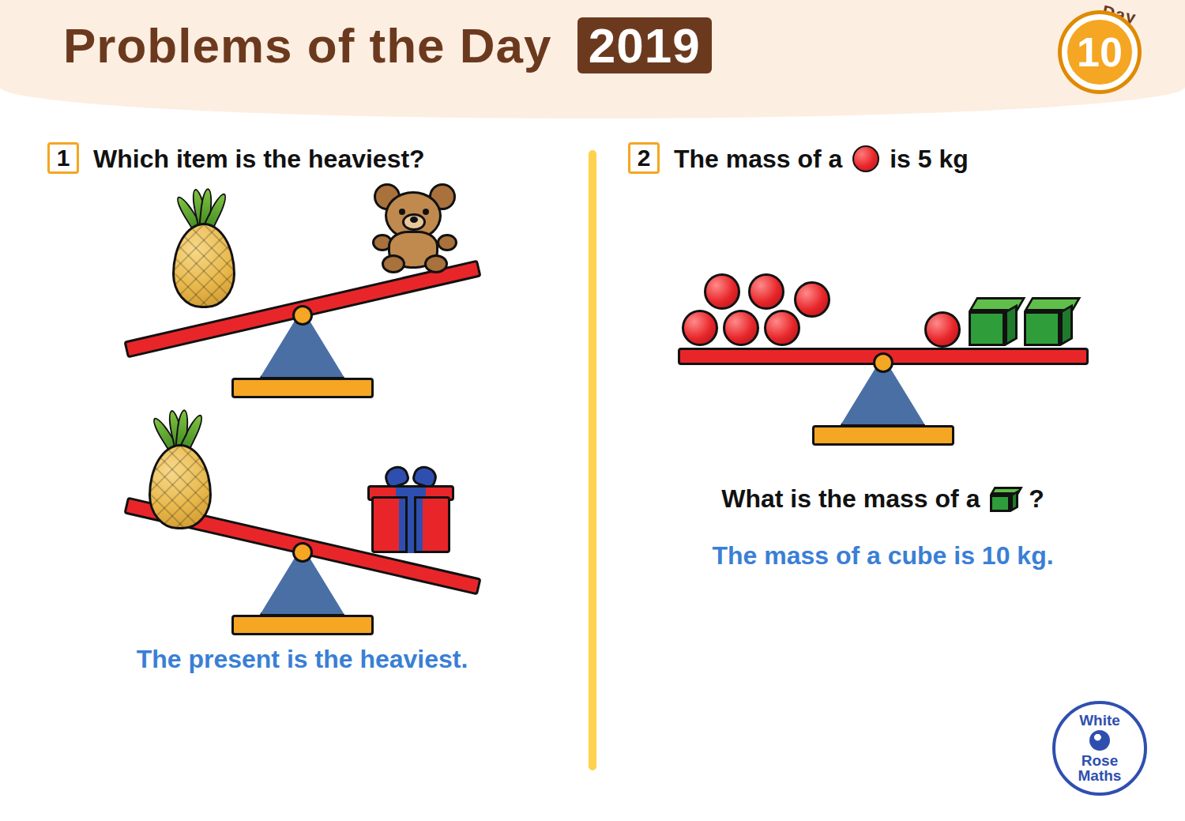Problems of the Day 2019
Day
10
1
Which item is the heaviest?
The present is the heaviest.
2
The mass of a is 5 kg
What is the mass of a ?
The mass of a cube is 10 kg.
White Rose Maths